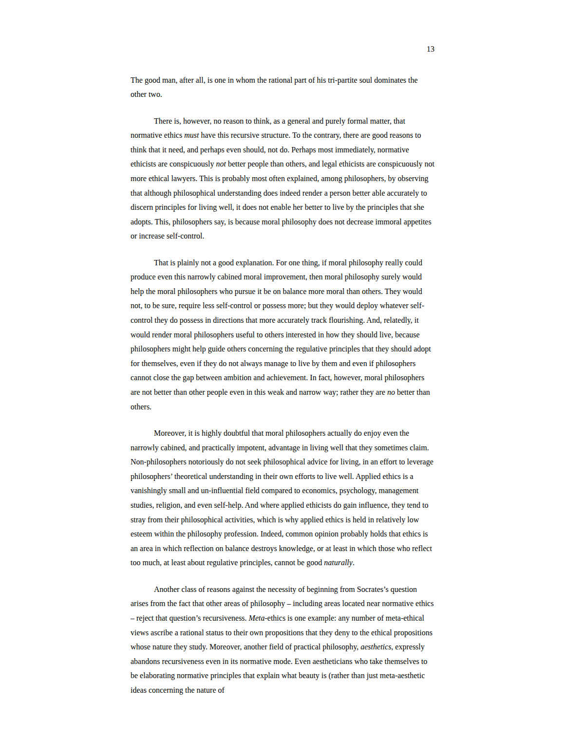13
The good man, after all, is one in whom the rational part of his tri-partite soul dominates the other two.
There is, however, no reason to think, as a general and purely formal matter, that normative ethics must have this recursive structure. To the contrary, there are good reasons to think that it need, and perhaps even should, not do. Perhaps most immediately, normative ethicists are conspicuously not better people than others, and legal ethicists are conspicuously not more ethical lawyers. This is probably most often explained, among philosophers, by observing that although philosophical understanding does indeed render a person better able accurately to discern principles for living well, it does not enable her better to live by the principles that she adopts. This, philosophers say, is because moral philosophy does not decrease immoral appetites or increase self-control.
That is plainly not a good explanation. For one thing, if moral philosophy really could produce even this narrowly cabined moral improvement, then moral philosophy surely would help the moral philosophers who pursue it be on balance more moral than others. They would not, to be sure, require less self-control or possess more; but they would deploy whatever self-control they do possess in directions that more accurately track flourishing. And, relatedly, it would render moral philosophers useful to others interested in how they should live, because philosophers might help guide others concerning the regulative principles that they should adopt for themselves, even if they do not always manage to live by them and even if philosophers cannot close the gap between ambition and achievement. In fact, however, moral philosophers are not better than other people even in this weak and narrow way; rather they are no better than others.
Moreover, it is highly doubtful that moral philosophers actually do enjoy even the narrowly cabined, and practically impotent, advantage in living well that they sometimes claim. Non-philosophers notoriously do not seek philosophical advice for living, in an effort to leverage philosophers’ theoretical understanding in their own efforts to live well. Applied ethics is a vanishingly small and un-influential field compared to economics, psychology, management studies, religion, and even self-help. And where applied ethicists do gain influence, they tend to stray from their philosophical activities, which is why applied ethics is held in relatively low esteem within the philosophy profession. Indeed, common opinion probably holds that ethics is an area in which reflection on balance destroys knowledge, or at least in which those who reflect too much, at least about regulative principles, cannot be good naturally.
Another class of reasons against the necessity of beginning from Socrates’s question arises from the fact that other areas of philosophy – including areas located near normative ethics – reject that question’s recursiveness. Meta-ethics is one example: any number of meta-ethical views ascribe a rational status to their own propositions that they deny to the ethical propositions whose nature they study. Moreover, another field of practical philosophy, aesthetics, expressly abandons recursiveness even in its normative mode. Even aestheticians who take themselves to be elaborating normative principles that explain what beauty is (rather than just meta-aesthetic ideas concerning the nature of